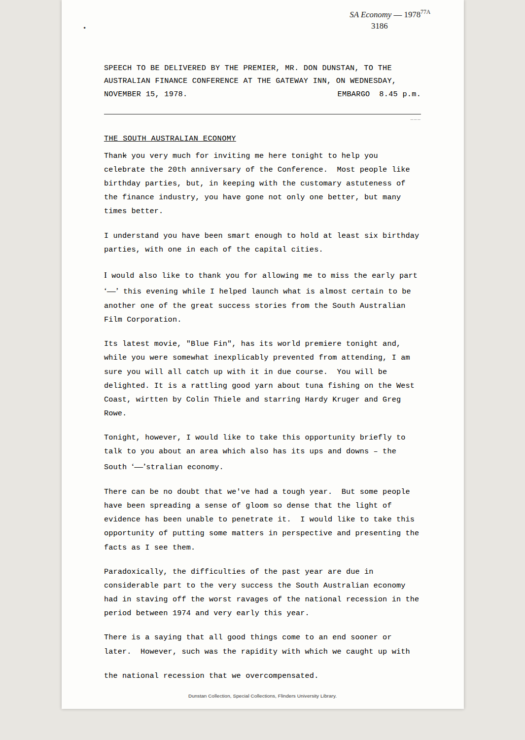•
SA Economy — 197877A
3186
SPEECH TO BE DELIVERED BY THE PREMIER, MR. DON DUNSTAN, TO THE
AUSTRALIAN FINANCE CONFERENCE AT THE GATEWAY INN, ON WEDNESDAY,
NOVEMBER 15, 1978.
EMBARGO 8.45 p.m.
———
THE SOUTH AUSTRALIAN ECONOMY
Thank you very much for inviting me here tonight to help you celebrate the 20th anniversary of the Conference. Most people like birthday parties, but, in keeping with the customary astuteness of the finance industry, you have gone not only one better, but many times better.
I understand you have been smart enough to hold at least six birthday parties, with one in each of the capital cities.
I would also like to thank you for allowing me to miss the early part ‘—’ this evening while I helped launch what is almost certain to be another one of the great success stories from the South Australian Film Corporation.
Its latest movie, "Blue Fin", has its world premiere tonight and, while you were somewhat inexplicably prevented from attending, I am sure you will all catch up with it in due course. You will be delighted. It is a rattling good yarn about tuna fishing on the West Coast, wirtten by Colin Thiele and starring Hardy Kruger and Greg Rowe.
Tonight, however, I would like to take this opportunity briefly to talk to you about an area which also has its ups and downs – the South ‘—’stralian economy.
There can be no doubt that we've had a tough year. But some people have been spreading a sense of gloom so dense that the light of evidence has been unable to penetrate it. I would like to take this opportunity of putting some matters in perspective and presenting the facts as I see them.
Paradoxically, the difficulties of the past year are due in considerable part to the very success the South Australian economy had in staving off the worst ravages of the national recession in the period between 1974 and very early this year.
There is a saying that all good things come to an end sooner or later. However, such was the rapidity with which we caught up with
the national recession that we overcompensated.
Dunstan Collection, Special Collections, Flinders University Library.